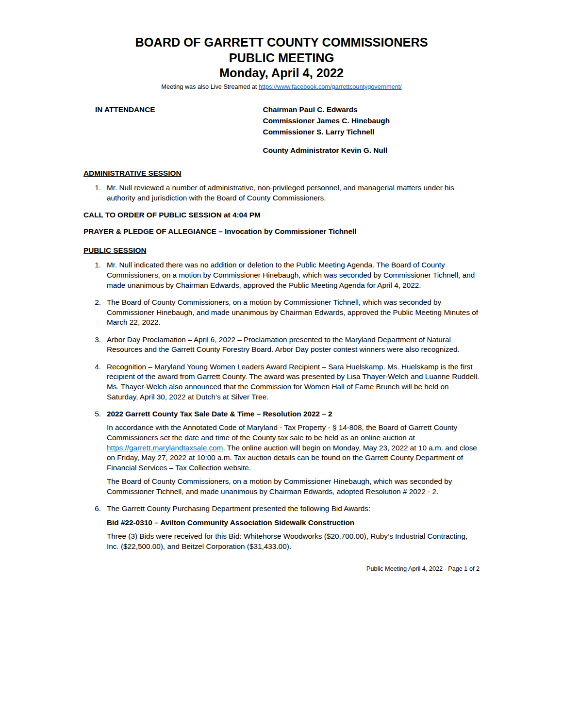BOARD OF GARRETT COUNTY COMMISSIONERS
PUBLIC MEETING
Monday, April 4, 2022
Meeting was also Live Streamed at https://www.facebook.com/garrettcountygovernment/
IN ATTENDANCE
Chairman Paul C. Edwards
Commissioner James C. Hinebaugh
Commissioner S. Larry Tichnell
County Administrator Kevin G. Null
ADMINISTRATIVE SESSION
Mr. Null reviewed a number of administrative, non-privileged personnel, and managerial matters under his authority and jurisdiction with the Board of County Commissioners.
CALL TO ORDER OF PUBLIC SESSION at 4:04 PM
PRAYER & PLEDGE OF ALLEGIANCE – Invocation by Commissioner Tichnell
PUBLIC SESSION
Mr. Null indicated there was no addition or deletion to the Public Meeting Agenda. The Board of County Commissioners, on a motion by Commissioner Hinebaugh, which was seconded by Commissioner Tichnell, and made unanimous by Chairman Edwards, approved the Public Meeting Agenda for April 4, 2022.
The Board of County Commissioners, on a motion by Commissioner Tichnell, which was seconded by Commissioner Hinebaugh, and made unanimous by Chairman Edwards, approved the Public Meeting Minutes of March 22, 2022.
Arbor Day Proclamation – April 6, 2022 – Proclamation presented to the Maryland Department of Natural Resources and the Garrett County Forestry Board. Arbor Day poster contest winners were also recognized.
Recognition – Maryland Young Women Leaders Award Recipient – Sara Huelskamp. Ms. Huelskamp is the first recipient of the award from Garrett County. The award was presented by Lisa Thayer-Welch and Luanne Ruddell. Ms. Thayer-Welch also announced that the Commission for Women Hall of Fame Brunch will be held on Saturday, April 30, 2022 at Dutch’s at Silver Tree.
2022 Garrett County Tax Sale Date & Time – Resolution 2022 – 2
In accordance with the Annotated Code of Maryland - Tax Property - § 14-808, the Board of Garrett County Commissioners set the date and time of the County tax sale to be held as an online auction at https://garrett.marylandtaxsale.com. The online auction will begin on Monday, May 23, 2022 at 10 a.m. and close on Friday, May 27, 2022 at 10:00 a.m. Tax auction details can be found on the Garrett County Department of Financial Services – Tax Collection website.
The Board of County Commissioners, on a motion by Commissioner Hinebaugh, which was seconded by Commissioner Tichnell, and made unanimous by Chairman Edwards, adopted Resolution # 2022 - 2.
The Garrett County Purchasing Department presented the following Bid Awards:
Bid #22-0310 – Avilton Community Association Sidewalk Construction
Three (3) Bids were received for this Bid: Whitehorse Woodworks ($20,700.00), Ruby’s Industrial Contracting, Inc. ($22,500.00), and Beitzel Corporation ($31,433.00).
Public Meeting April 4, 2022 - Page 1 of 2